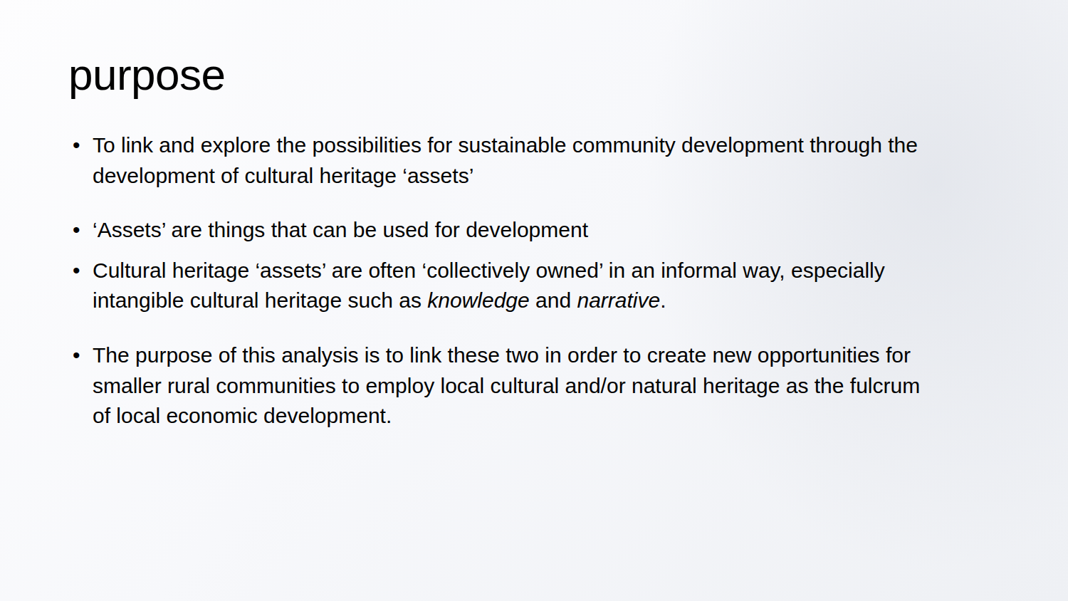purpose
To link and explore the possibilities for sustainable community development through the development of cultural heritage ‘assets’
‘Assets’ are things that can be used for development
Cultural heritage ‘assets’ are often ‘collectively owned’ in an informal way, especially intangible cultural heritage such as knowledge and narrative.
The purpose of this analysis is to link these two in order to create new opportunities for smaller rural communities to employ local cultural and/or natural heritage as the fulcrum of local economic development.